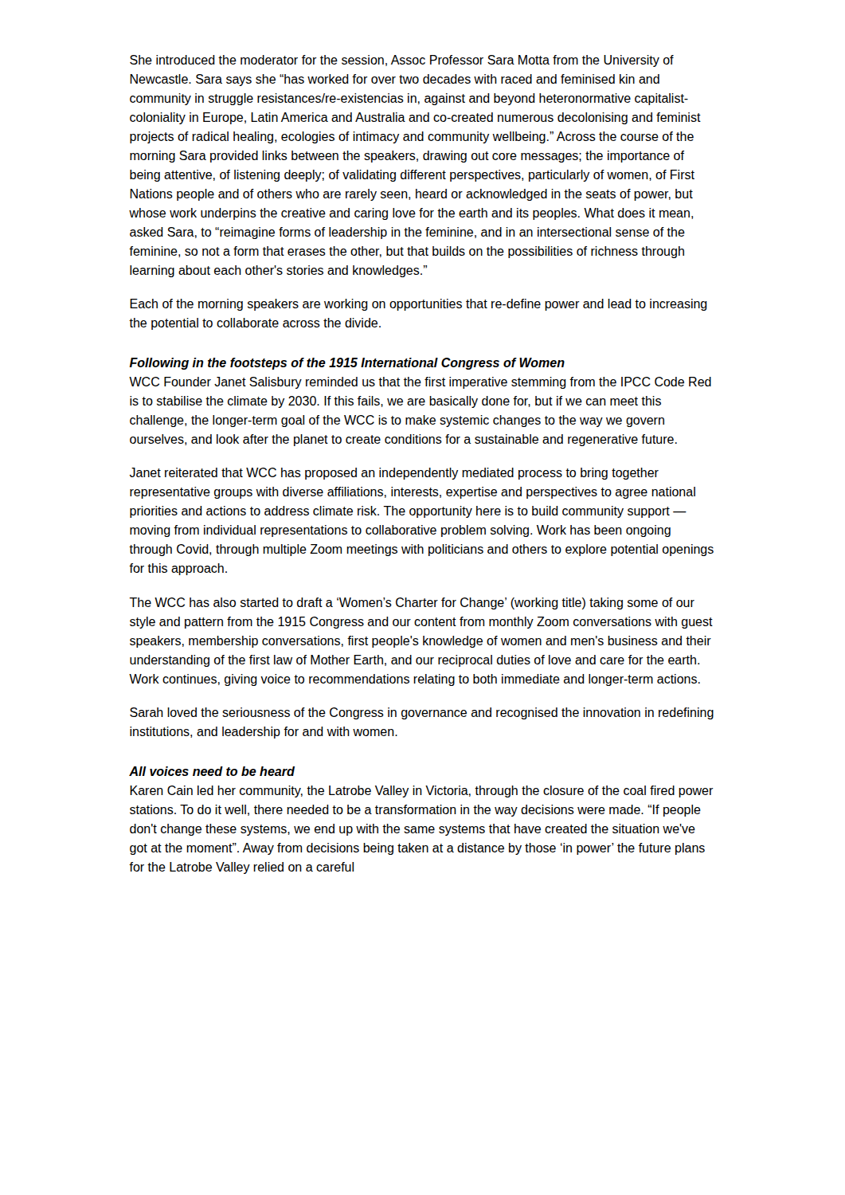She introduced the moderator for the session, Assoc Professor Sara Motta from the University of Newcastle. Sara says she “has worked for over two decades with raced and feminised kin and community in struggle resistances/re-existencias in, against and beyond heteronormative capitalist-coloniality in Europe, Latin America and Australia and co-created numerous decolonising and feminist projects of radical healing, ecologies of intimacy and community wellbeing.” Across the course of the morning Sara provided links between the speakers, drawing out core messages; the importance of being attentive, of listening deeply; of validating different perspectives, particularly of women, of First Nations people and of others who are rarely seen, heard or acknowledged in the seats of power, but whose work underpins the creative and caring love for the earth and its peoples. What does it mean, asked Sara, to “reimagine forms of leadership in the feminine, and in an intersectional sense of the feminine, so not a form that erases the other, but that builds on the possibilities of richness through learning about each other's stories and knowledges.”
Each of the morning speakers are working on opportunities that re-define power and lead to increasing the potential to collaborate across the divide.
Following in the footsteps of the 1915 International Congress of Women
WCC Founder Janet Salisbury reminded us that the first imperative stemming from the IPCC Code Red is to stabilise the climate by 2030. If this fails, we are basically done for, but if we can meet this challenge, the longer-term goal of the WCC is to make systemic changes to the way we govern ourselves, and look after the planet to create conditions for a sustainable and regenerative future.
Janet reiterated that WCC has proposed an independently mediated process to bring together representative groups with diverse affiliations, interests, expertise and perspectives to agree national priorities and actions to address climate risk. The opportunity here is to build community support — moving from individual representations to collaborative problem solving. Work has been ongoing through Covid, through multiple Zoom meetings with politicians and others to explore potential openings for this approach.
The WCC has also started to draft a ‘Women’s Charter for Change’ (working title) taking some of our style and pattern from the 1915 Congress and our content from monthly Zoom conversations with guest speakers, membership conversations, first people's knowledge of women and men's business and their understanding of the first law of Mother Earth, and our reciprocal duties of love and care for the earth. Work continues, giving voice to recommendations relating to both immediate and longer-term actions.
Sarah loved the seriousness of the Congress in governance and recognised the innovation in redefining institutions, and leadership for and with women.
All voices need to be heard
Karen Cain led her community, the Latrobe Valley in Victoria, through the closure of the coal fired power stations. To do it well, there needed to be a transformation in the way decisions were made. “If people don't change these systems, we end up with the same systems that have created the situation we've got at the moment”. Away from decisions being taken at a distance by those ‘in power’ the future plans for the Latrobe Valley relied on a careful